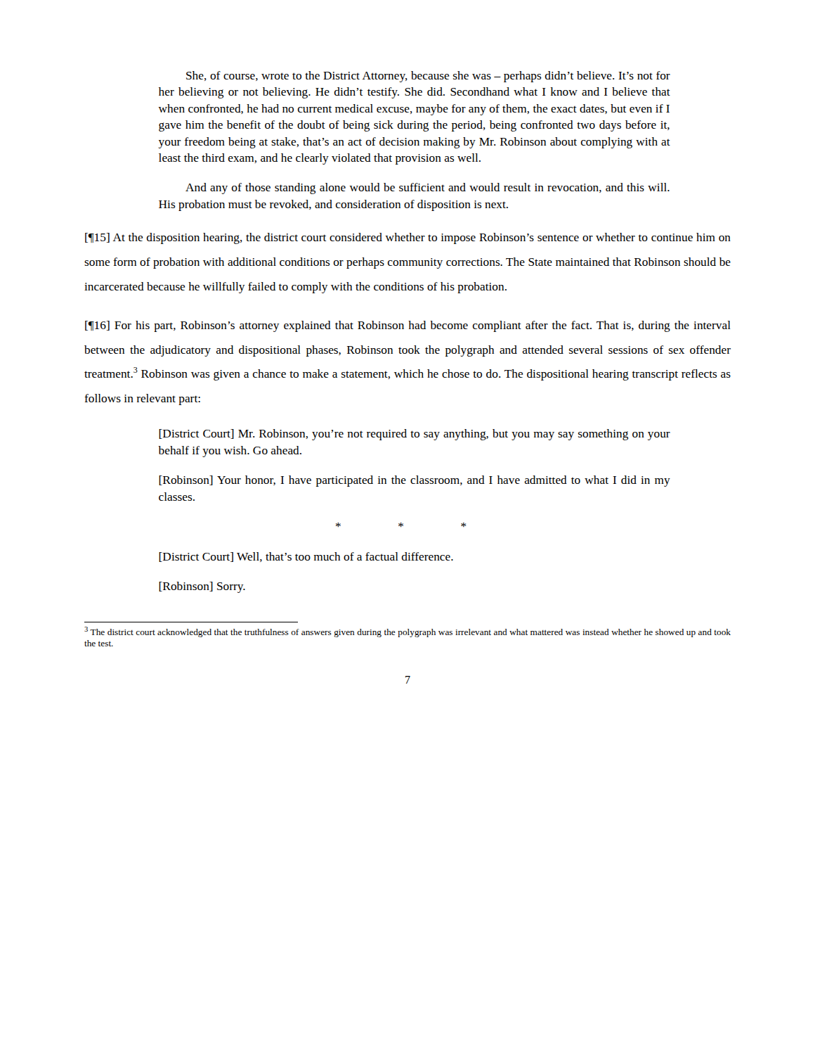She, of course, wrote to the District Attorney, because she was – perhaps didn’t believe. It’s not for her believing or not believing. He didn’t testify. She did. Secondhand what I know and I believe that when confronted, he had no current medical excuse, maybe for any of them, the exact dates, but even if I gave him the benefit of the doubt of being sick during the period, being confronted two days before it, your freedom being at stake, that’s an act of decision making by Mr. Robinson about complying with at least the third exam, and he clearly violated that provision as well.
And any of those standing alone would be sufficient and would result in revocation, and this will. His probation must be revoked, and consideration of disposition is next.
[¶15] At the disposition hearing, the district court considered whether to impose Robinson’s sentence or whether to continue him on some form of probation with additional conditions or perhaps community corrections. The State maintained that Robinson should be incarcerated because he willfully failed to comply with the conditions of his probation.
[¶16] For his part, Robinson’s attorney explained that Robinson had become compliant after the fact. That is, during the interval between the adjudicatory and dispositional phases, Robinson took the polygraph and attended several sessions of sex offender treatment.3 Robinson was given a chance to make a statement, which he chose to do. The dispositional hearing transcript reflects as follows in relevant part:
[District Court] Mr. Robinson, you’re not required to say anything, but you may say something on your behalf if you wish. Go ahead.
[Robinson] Your honor, I have participated in the classroom, and I have admitted to what I did in my classes.
* * *
[District Court] Well, that’s too much of a factual difference.
[Robinson] Sorry.
3 The district court acknowledged that the truthfulness of answers given during the polygraph was irrelevant and what mattered was instead whether he showed up and took the test.
7